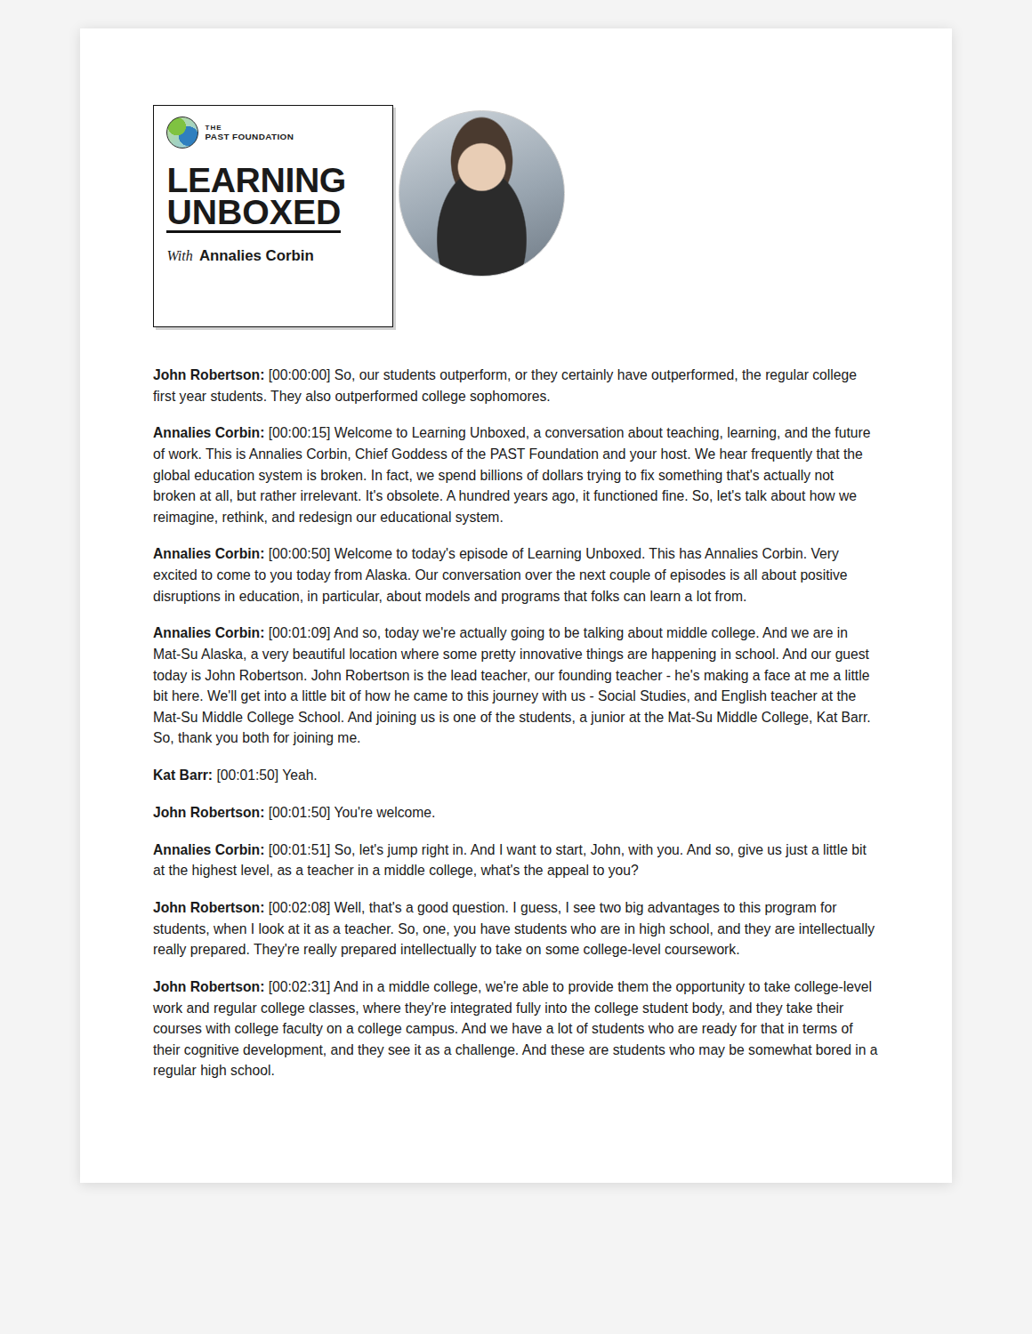The PAST Foundation
Learning
Unboxed
With Annalies Corbin
Photograph of Annalies Corbin
John Robertson: [00:00:00] So, our students outperform, or they certainly have outperformed, the regular college first year students. They also outperformed college sophomores.
Annalies Corbin: [00:00:15] Welcome to Learning Unboxed, a conversation about teaching, learning, and the future of work. This is Annalies Corbin, Chief Goddess of the PAST Foundation and your host. We hear frequently that the global education system is broken. In fact, we spend billions of dollars trying to fix something that's actually not broken at all, but rather irrelevant. It's obsolete. A hundred years ago, it functioned fine. So, let's talk about how we reimagine, rethink, and redesign our educational system.
Annalies Corbin: [00:00:50] Welcome to today's episode of Learning Unboxed. This has Annalies Corbin. Very excited to come to you today from Alaska. Our conversation over the next couple of episodes is all about positive disruptions in education, in particular, about models and programs that folks can learn a lot from.
Annalies Corbin: [00:01:09] And so, today we're actually going to be talking about middle college. And we are in Mat-Su Alaska, a very beautiful location where some pretty innovative things are happening in school. And our guest today is John Robertson. John Robertson is the lead teacher, our founding teacher - he's making a face at me a little bit here. We'll get into a little bit of how he came to this journey with us - Social Studies, and English teacher at the Mat-Su Middle College School. And joining us is one of the students, a junior at the Mat-Su Middle College, Kat Barr. So, thank you both for joining me.
Kat Barr: [00:01:50] Yeah.
John Robertson: [00:01:50] You're welcome.
Annalies Corbin: [00:01:51] So, let's jump right in. And I want to start, John, with you. And so, give us just a little bit at the highest level, as a teacher in a middle college, what's the appeal to you?
John Robertson: [00:02:08] Well, that's a good question. I guess, I see two big advantages to this program for students, when I look at it as a teacher. So, one, you have students who are in high school, and they are intellectually really prepared. They're really prepared intellectually to take on some college-level coursework.
John Robertson: [00:02:31] And in a middle college, we're able to provide them the opportunity to take college-level work and regular college classes, where they're integrated fully into the college student body, and they take their courses with college faculty on a college campus. And we have a lot of students who are ready for that in terms of their cognitive development, and they see it as a challenge. And these are students who may be somewhat bored in a regular high school.